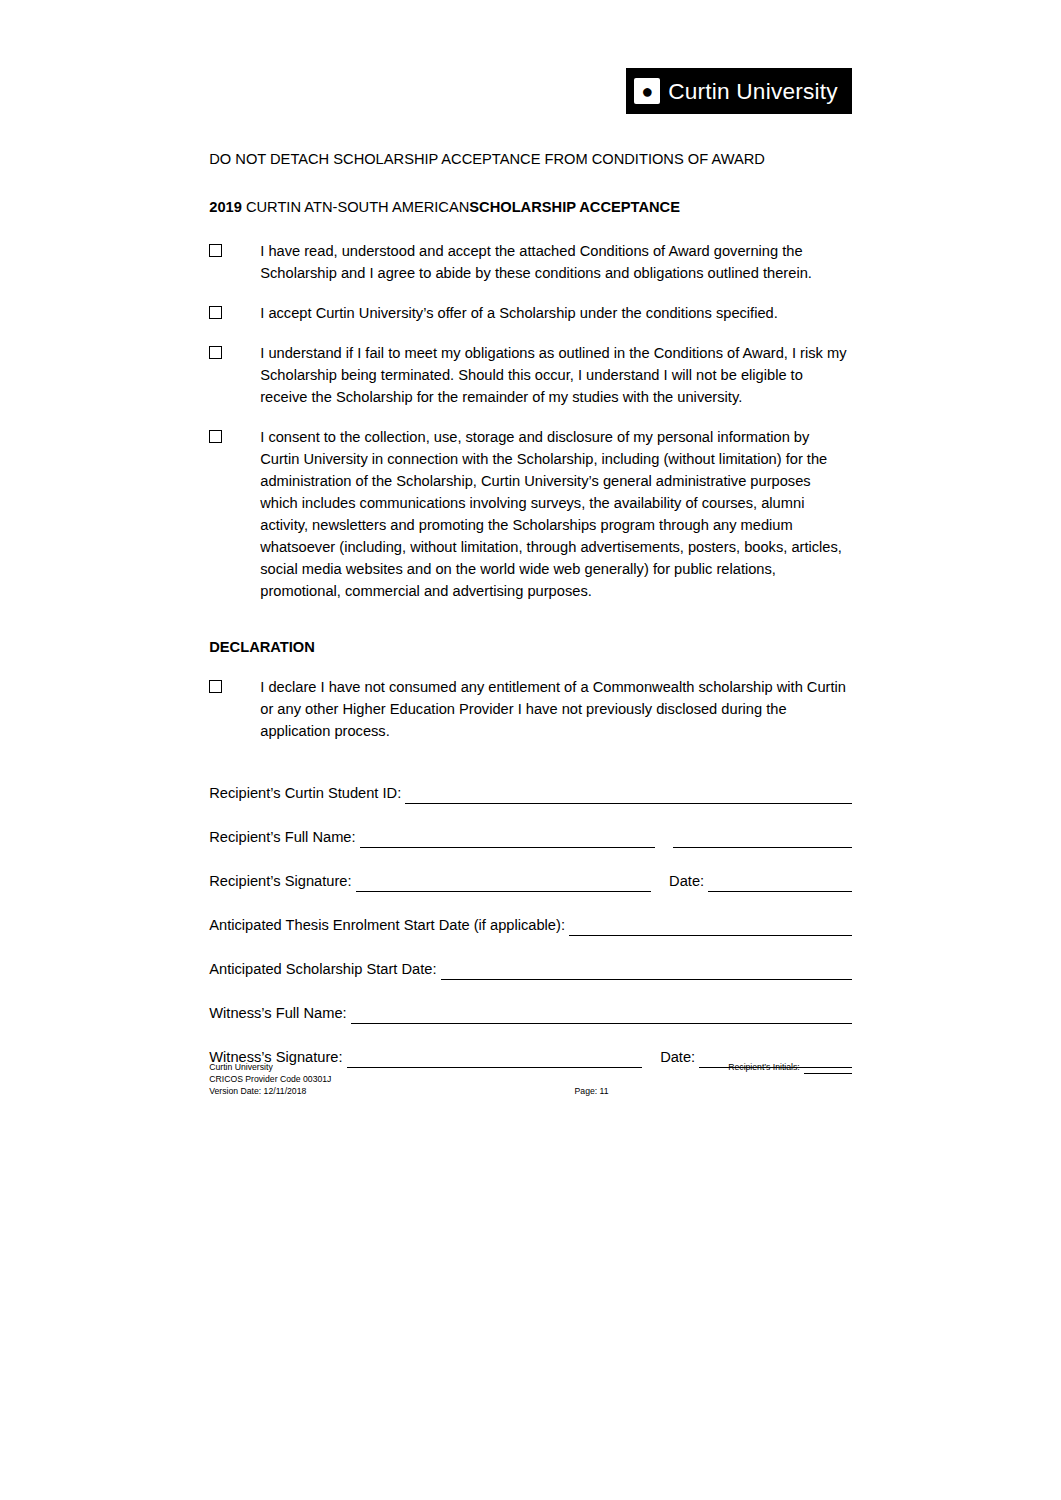●Curtin University
DO NOT DETACH SCHOLARSHIP ACCEPTANCE FROM CONDITIONS OF AWARD
2019 CURTIN ATN-SOUTH AMERICANSCHOLARSHIP ACCEPTANCE
I have read, understood and accept the attached Conditions of Award governing the Scholarship and I agree to abide by these conditions and obligations outlined therein.
I accept Curtin University’s offer of a Scholarship under the conditions specified.
I understand if I fail to meet my obligations as outlined in the Conditions of Award, I risk my Scholarship being terminated. Should this occur, I understand I will not be eligible to receive the Scholarship for the remainder of my studies with the university.
I consent to the collection, use, storage and disclosure of my personal information by Curtin University in connection with the Scholarship, including (without limitation) for the administration of the Scholarship, Curtin University’s general administrative purposes which includes communications involving surveys, the availability of courses, alumni activity, newsletters and promoting the Scholarships program through any medium whatsoever (including, without limitation, through advertisements, posters, books, articles, social media websites and on the world wide web generally) for public relations, promotional, commercial and advertising purposes.
DECLARATION
I declare I have not consumed any entitlement of a Commonwealth scholarship with Curtin or any other Higher Education Provider I have not previously disclosed during the application process.
Recipient’s Curtin Student ID:
Recipient’s Full Name:
Recipient’s Signature: Date:
Anticipated Thesis Enrolment Start Date (if applicable):
Anticipated Scholarship Start Date:
Witness’s Full Name:
Witness’s Signature: Date:
Curtin University
CRICOS Provider Code 00301J
Version Date: 12/11/2018
Recipient’s Initials:
Page: 11